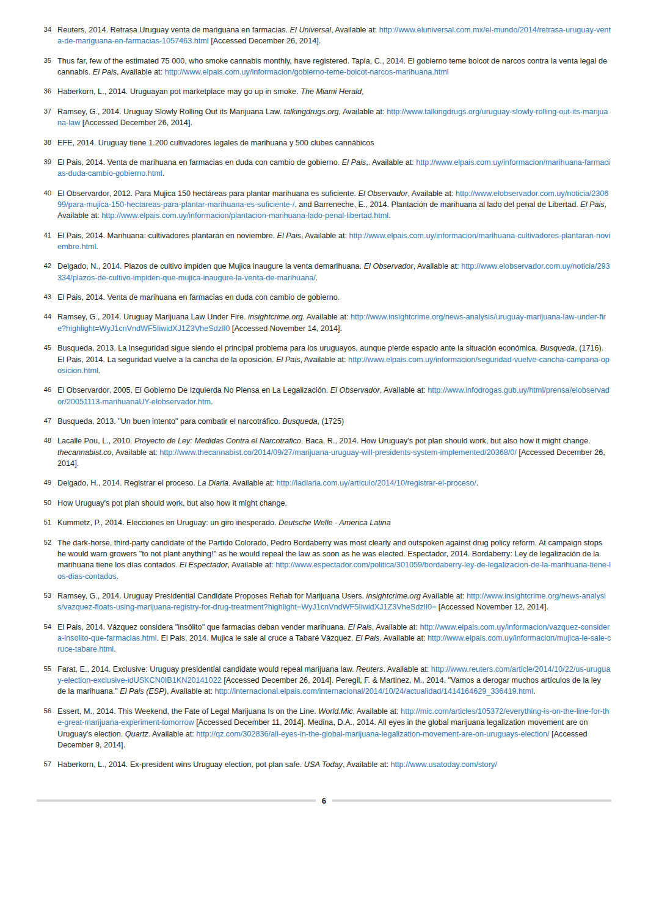Reuters, 2014. Retrasa Uruguay venta de mariguana en farmacias. El Universal, Available at: http://www.eluniversal.com.mx/el-mundo/2014/retrasa-uruguay-venta-de-mariguana-en-farmacias-1057463.html [Accessed December 26, 2014].
Thus far, few of the estimated 75 000, who smoke cannabis monthly, have registered. Tapia, C., 2014. El gobierno teme boicot de narcos contra la venta legal de cannabis. El Pais, Available at: http://www.elpais.com.uy/informacion/gobierno-teme-boicot-narcos-marihuana.html
Haberkorn, L., 2014. Uruguayan pot marketplace may go up in smoke. The Miami Herald,
Ramsey, G., 2014. Uruguay Slowly Rolling Out its Marijuana Law. talkingdrugs.org, Available at: http://www.talkingdrugs.org/uruguay-slowly-rolling-out-its-marijuana-law [Accessed December 26, 2014].
EFE, 2014. Uruguay tiene 1.200 cultivadores legales de marihuana y 500 clubes cannábicos
El Pais, 2014. Venta de marihuana en farmacias en duda con cambio de gobierno. El Pais,. Available at: http://www.elpais.com.uy/informacion/marihuana-farmacias-duda-cambio-gobierno.html.
El Observardor, 2012. Para Mujica 150 hectáreas para plantar marihuana es suficiente. El Observador, Available at: http://www.elobservador.com.uy/noticia/230699/para-mujica-150-hectareas-para-plantar-marihuana-es-suficiente-/. and Barreneche, E., 2014. Plantación de marihuana al lado del penal de Libertad. El Pais, Available at: http://www.elpais.com.uy/informacion/plantacion-marihuana-lado-penal-libertad.html.
El Pais, 2014. Marihuana: cultivadores plantarán en noviembre. El Pais, Available at: http://www.elpais.com.uy/informacion/marihuana-cultivadores-plantaran-noviembre.html.
Delgado, N., 2014. Plazos de cultivo impiden que Mujica inaugure la venta demarihuana. El Observador, Available at: http://www.elobservador.com.uy/noticia/293334/plazos-de-cultivo-impiden-que-mujica-inaugure-la-venta-de-marihuana/.
El Pais, 2014. Venta de marihuana en farmacias en duda con cambio de gobierno.
Ramsey, G., 2014. Uruguay Marijuana Law Under Fire. insightcrime.org. Available at: http://www.insightcrime.org/news-analysis/uruguay-marijuana-law-under-fire?highlight=WyJ1cnVndWF5IiwidXJ1Z3VheSdzIl0 [Accessed November 14, 2014].
Busqueda, 2013. La inseguridad sigue siendo el principal problema para los uruguayos, aunque pierde espacio ante la situación económica. Busqueda, (1716). El Pais, 2014. La seguridad vuelve a la cancha de la oposición. El Pais, Available at: http://www.elpais.com.uy/informacion/seguridad-vuelve-cancha-campana-oposicion.html.
El Observardor, 2005. El Gobierno De Izquierda No Piensa en La Legalización. El Observador, Available at: http://www.infodrogas.gub.uy/html/prensa/elobservador/20051113-marihuanaUY-elobservador.htm.
Busqueda, 2013. "Un buen intento" para combatir el narcotráfico. Busqueda, (1725)
Lacalle Pou, L., 2010. Proyecto de Ley: Medidas Contra el Narcotrafico. Baca, R., 2014. How Uruguay's pot plan should work, but also how it might change. thecannabist.co, Available at: http://www.thecannabist.co/2014/09/27/marijuana-uruguay-will-presidents-system-implemented/20368/0/ [Accessed December 26, 2014].
Delgado, H., 2014. Registrar el proceso. La Diaria. Available at: http://ladiaria.com.uy/articulo/2014/10/registrar-el-proceso/.
How Uruguay's pot plan should work, but also how it might change.
Kummetz, P., 2014. Elecciones en Uruguay: un giro inesperado. Deutsche Welle - America Latina
The dark-horse, third-party candidate of the Partido Colorado, Pedro Bordaberry was most clearly and outspoken against drug policy reform. At campaign stops he would warn growers "to not plant anything!" as he would repeal the law as soon as he was elected. Espectador, 2014. Bordaberry: Ley de legalización de la marihuana tiene los días contados. El Espectador, Available at: http://www.espectador.com/politica/301059/bordaberry-ley-de-legalizacion-de-la-marihuana-tiene-los-dias-contados.
Ramsey, G., 2014. Uruguay Presidential Candidate Proposes Rehab for Marijuana Users. insightcrime.org Available at: http://www.insightcrime.org/news-analysis/vazquez-floats-using-marijuana-registry-for-drug-treatment?highlight=WyJ1cnVndWF5IiwidXJ1Z3VheSdzIl0= [Accessed November 12, 2014].
El Pais, 2014. Vázquez considera "insólito" que farmacias deban vender marihuana. El Pais, Available at: http://www.elpais.com.uy/informacion/vazquez-considera-insolito-que-farmacias.html. El Pais, 2014. Mujica le sale al cruce a Tabaré Vázquez. El Pais. Available at: http://www.elpais.com.uy/informacion/mujica-le-sale-cruce-tabare.html.
Farat, E., 2014. Exclusive: Uruguay presidential candidate would repeal marijuana law. Reuters. Available at: http://www.reuters.com/article/2014/10/22/us-uruguay-election-exclusive-idUSKCN0IB1KN20141022 [Accessed December 26, 2014]. Peregil, F. & Martinez, M., 2014. "Vamos a derogar muchos artículos de la ley de la marihuana." El Pais (ESP), Available at: http://internacional.elpais.com/internacional/2014/10/24/actualidad/1414164629_336419.html.
Essert, M., 2014. This Weekend, the Fate of Legal Marijuana Is on the Line. World.Mic, Available at: http://mic.com/articles/105372/everything-is-on-the-line-for-the-great-marijuana-experiment-tomorrow [Accessed December 11, 2014]. Medina, D.A., 2014. All eyes in the global marijuana legalization movement are on Uruguay's election. Quartz. Available at: http://qz.com/302836/all-eyes-in-the-global-marijuana-legalization-movement-are-on-uruguays-election/ [Accessed December 9, 2014].
Haberkorn, L., 2014. Ex-president wins Uruguay election, pot plan safe. USA Today, Available at: http://www.usatoday.com/story/
6